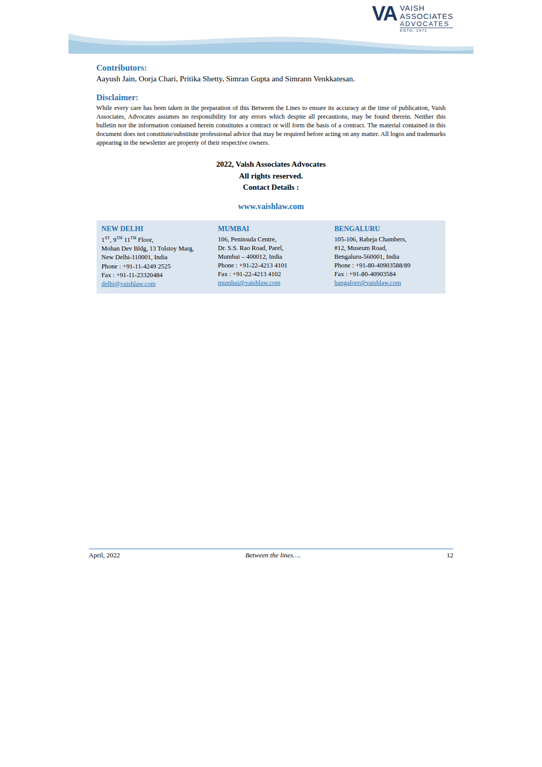VA
VAISH
ASSOCIATES
ADVOCATES
ESTD. 1971
Contributors:
Aayush Jain, Oorja Chari, Pritika Shetty, Simran Gupta and Simrann Venkkatesan.
Disclaimer:
While every care has been taken in the preparation of this Between the Lines to ensure its accuracy at the time of publication, Vaish Associates, Advocates assumes no responsibility for any errors which despite all precautions, may be found therein. Neither this bulletin nor the information contained herein constitutes a contract or will form the basis of a contract. The material contained in this document does not constitute/substitute professional advice that may be required before acting on any matter. All logos and trademarks appearing in the newsletter are property of their respective owners.
2022, Vaish Associates Advocates
All rights reserved.
Contact Details :
www.vaishlaw.com
| NEW DELHI 1 ST , 9 TH 11 TH Floor, Mohan Dev Bldg, 13 Tolstoy Marg, New Delhi-110001, India Phone : +91-11-4249 2525 Fax : +91-11-23320484 delhi@vaishlaw.com | MUMBAI 106, Peninsula Centre, Dr. S.S. Rao Road, Parel, Mumbai – 400012, India Phone : +91-22-4213 4101 Fax : +91-22-4213 4102 mumbai@vaishlaw.com | BENGALURU 105-106, Raheja Chambers, #12, Museum Road, Bengaluru-560001, India Phone : +91-80-40903588/89 Fax : +91-80-40903584 bangalore@vaishlaw.com |
April, 2022
Between the lines….
12